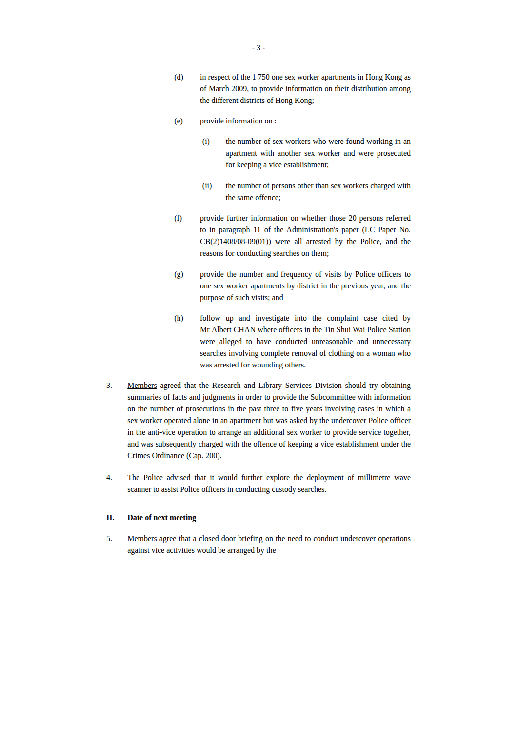- 3 -
(d)
in respect of the 1 750 one sex worker apartments in Hong Kong as of March 2009, to provide information on their distribution among the different districts of Hong Kong;
(e)
provide information on :
(i)
the number of sex workers who were found working in an apartment with another sex worker and were prosecuted for keeping a vice establishment;
(ii)
the number of persons other than sex workers charged with the same offence;
(f)
provide further information on whether those 20 persons referred to in paragraph 11 of the Administration's paper (LC Paper No. CB(2)1408/08-09(01)) were all arrested by the Police, and the reasons for conducting searches on them;
(g)
provide the number and frequency of visits by Police officers to one sex worker apartments by district in the previous year, and the purpose of such visits; and
(h)
follow up and investigate into the complaint case cited by Mr Albert CHAN where officers in the Tin Shui Wai Police Station were alleged to have conducted unreasonable and unnecessary searches involving complete removal of clothing on a woman who was arrested for wounding others.
3.
Members agreed that the Research and Library Services Division should try obtaining summaries of facts and judgments in order to provide the Subcommittee with information on the number of prosecutions in the past three to five years involving cases in which a sex worker operated alone in an apartment but was asked by the undercover Police officer in the anti-vice operation to arrange an additional sex worker to provide service together, and was subsequently charged with the offence of keeping a vice establishment under the Crimes Ordinance (Cap. 200).
4.
The Police advised that it would further explore the deployment of millimetre wave scanner to assist Police officers in conducting custody searches.
II. Date of next meeting
5.
Members agree that a closed door briefing on the need to conduct undercover operations against vice activities would be arranged by the